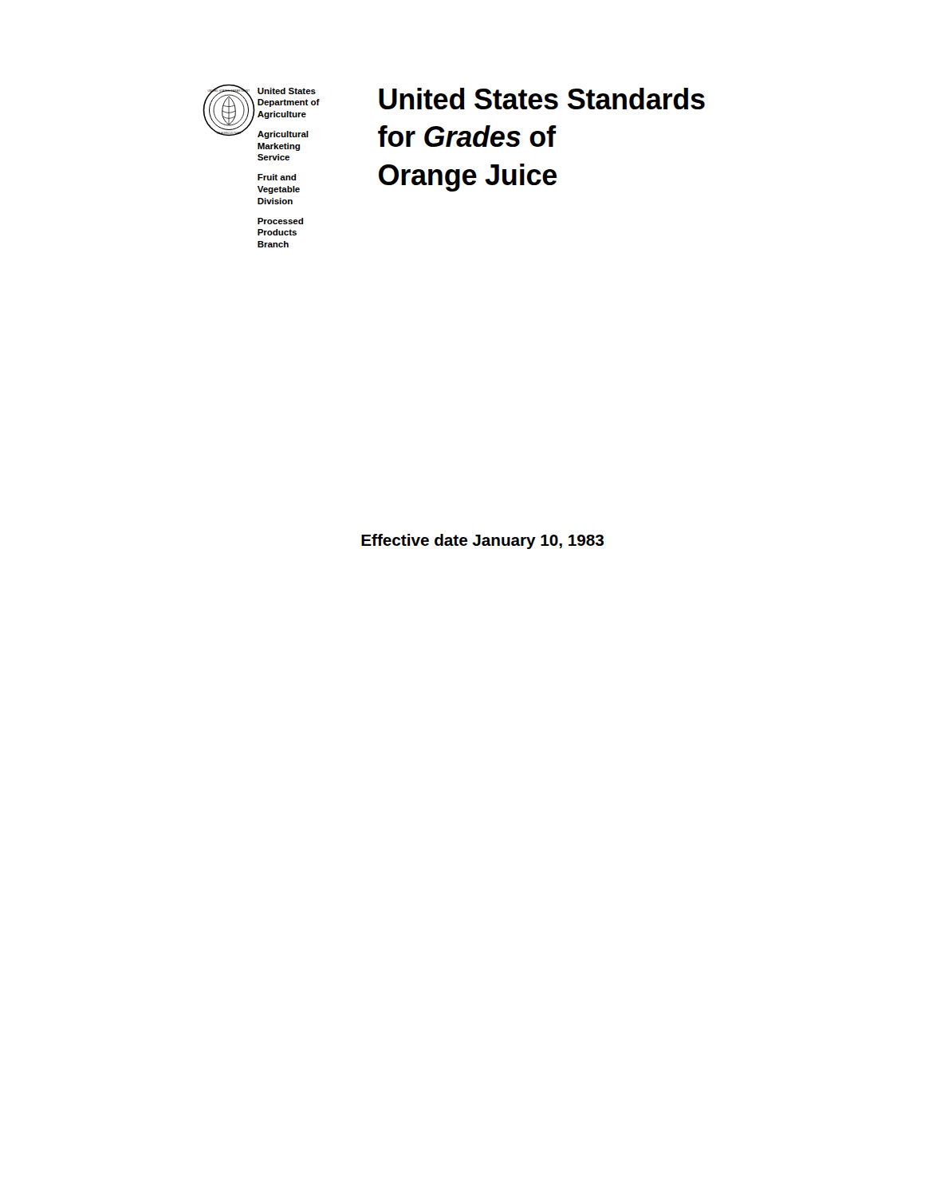UNITED STATES DEPARTMENT OF AGRICULTURE
United States
Department of
Agriculture
Agricultural
Marketing
Service
Fruit and
Vegetable
Division
Processed
Products
Branch
United States Standards
for Grades of
Orange Juice
Effective date January 10, 1983